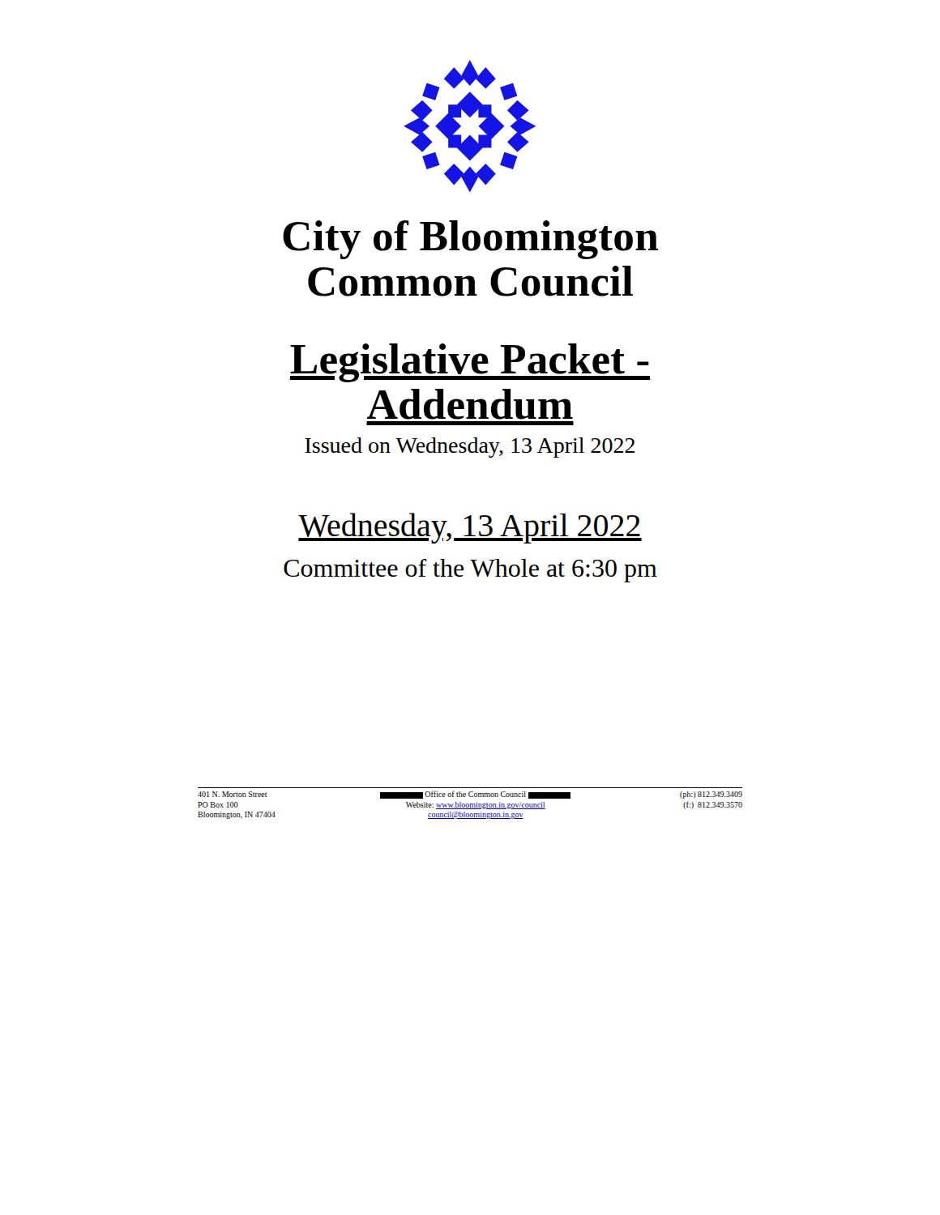City of Bloomington
Common Council
Legislative Packet - Addendum
Issued on Wednesday, 13 April 2022
Wednesday, 13 April 2022
Committee of the Whole at 6:30 pm
| 401 N. Morton Street | Office of the Common Council | (ph:) 812.349.3409 |
| PO Box 100 | Website: www.bloomington.in.gov/council | (f:) 812.349.3570 |
| Bloomington, IN 47404 | council@bloomington.in.gov | |